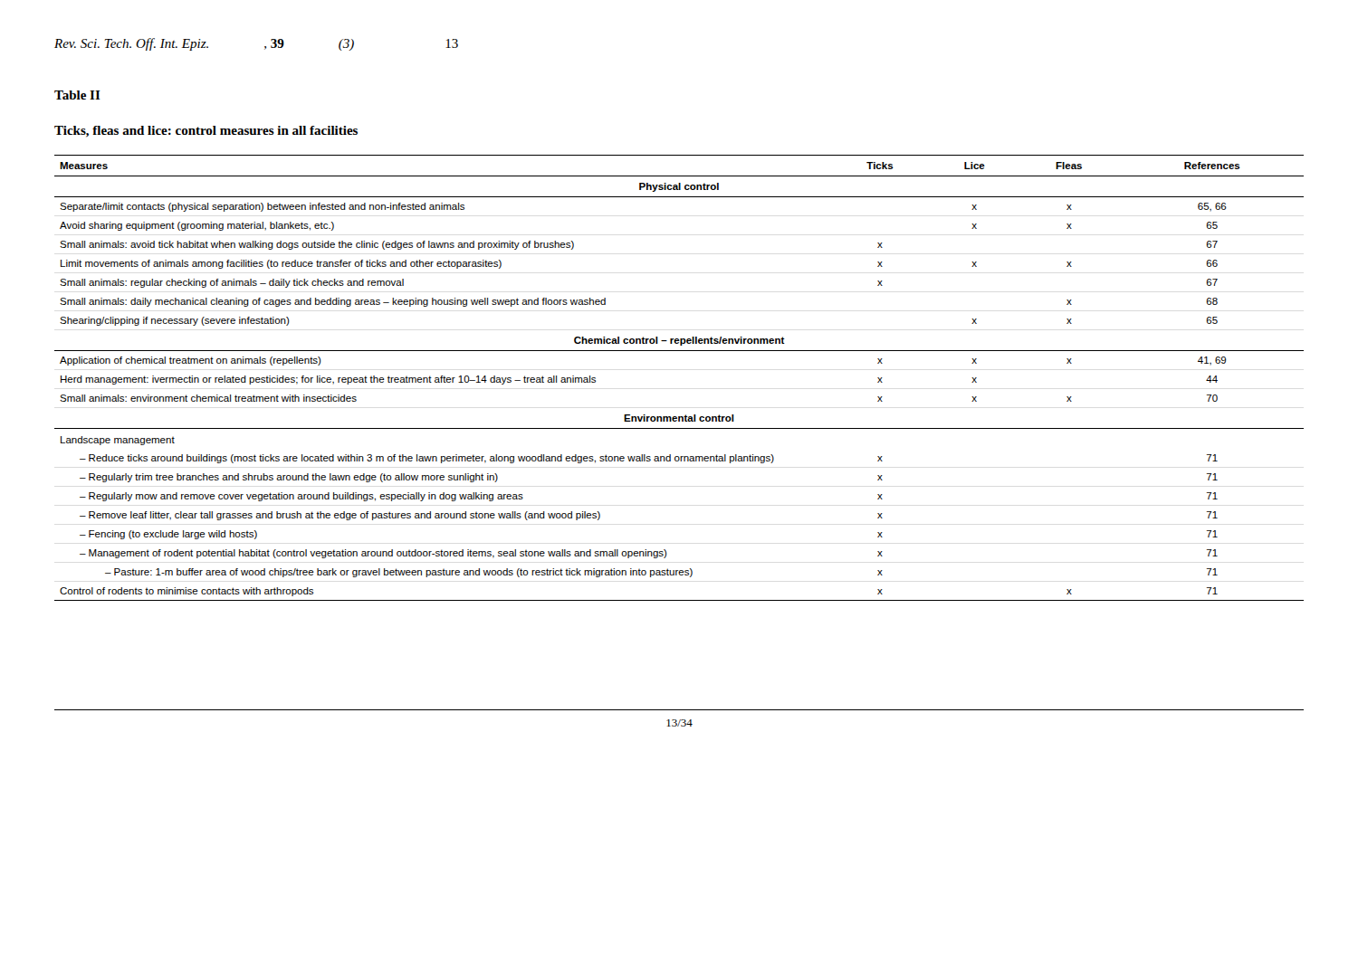Rev. Sci. Tech. Off. Int. Epiz., 39 (3) 13
Table II
Ticks, fleas and lice: control measures in all facilities
| Measures | Ticks | Lice | Fleas | References |
| --- | --- | --- | --- | --- |
| Physical control |
| Separate/limit contacts (physical separation) between infested and non-infested animals | | x | x | 65, 66 |
| Avoid sharing equipment (grooming material, blankets, etc.) | | x | x | 65 |
| Small animals: avoid tick habitat when walking dogs outside the clinic (edges of lawns and proximity of brushes) | x | | | 67 |
| Limit movements of animals among facilities (to reduce transfer of ticks and other ectoparasites) | x | x | x | 66 |
| Small animals: regular checking of animals – daily tick checks and removal | x | | | 67 |
| Small animals: daily mechanical cleaning of cages and bedding areas – keeping housing well swept and floors washed | | | x | 68 |
| Shearing/clipping if necessary (severe infestation) | | x | x | 65 |
| Chemical control – repellents/environment |
| Application of chemical treatment on animals (repellents) | x | x | x | 41, 69 |
| Herd management: ivermectin or related pesticides; for lice, repeat the treatment after 10–14 days – treat all animals | x | x | | 44 |
| Small animals: environment chemical treatment with insecticides | x | x | x | 70 |
| Environmental control |
| Landscape management | | | | |
| – Reduce ticks around buildings (most ticks are located within 3 m of the lawn perimeter, along woodland edges, stone walls and ornamental plantings) | x | | | 71 |
| – Regularly trim tree branches and shrubs around the lawn edge (to allow more sunlight in) | x | | | 71 |
| – Regularly mow and remove cover vegetation around buildings, especially in dog walking areas | x | | | 71 |
| – Remove leaf litter, clear tall grasses and brush at the edge of pastures and around stone walls (and wood piles) | x | | | 71 |
| – Fencing (to exclude large wild hosts) | x | | | 71 |
| – Management of rodent potential habitat (control vegetation around outdoor-stored items, seal stone walls and small openings) | x | | | 71 |
| – Pasture: 1-m buffer area of wood chips/tree bark or gravel between pasture and woods (to restrict tick migration into pastures) | x | | | 71 |
| Control of rodents to minimise contacts with arthropods | x | | x | 71 |
13/34